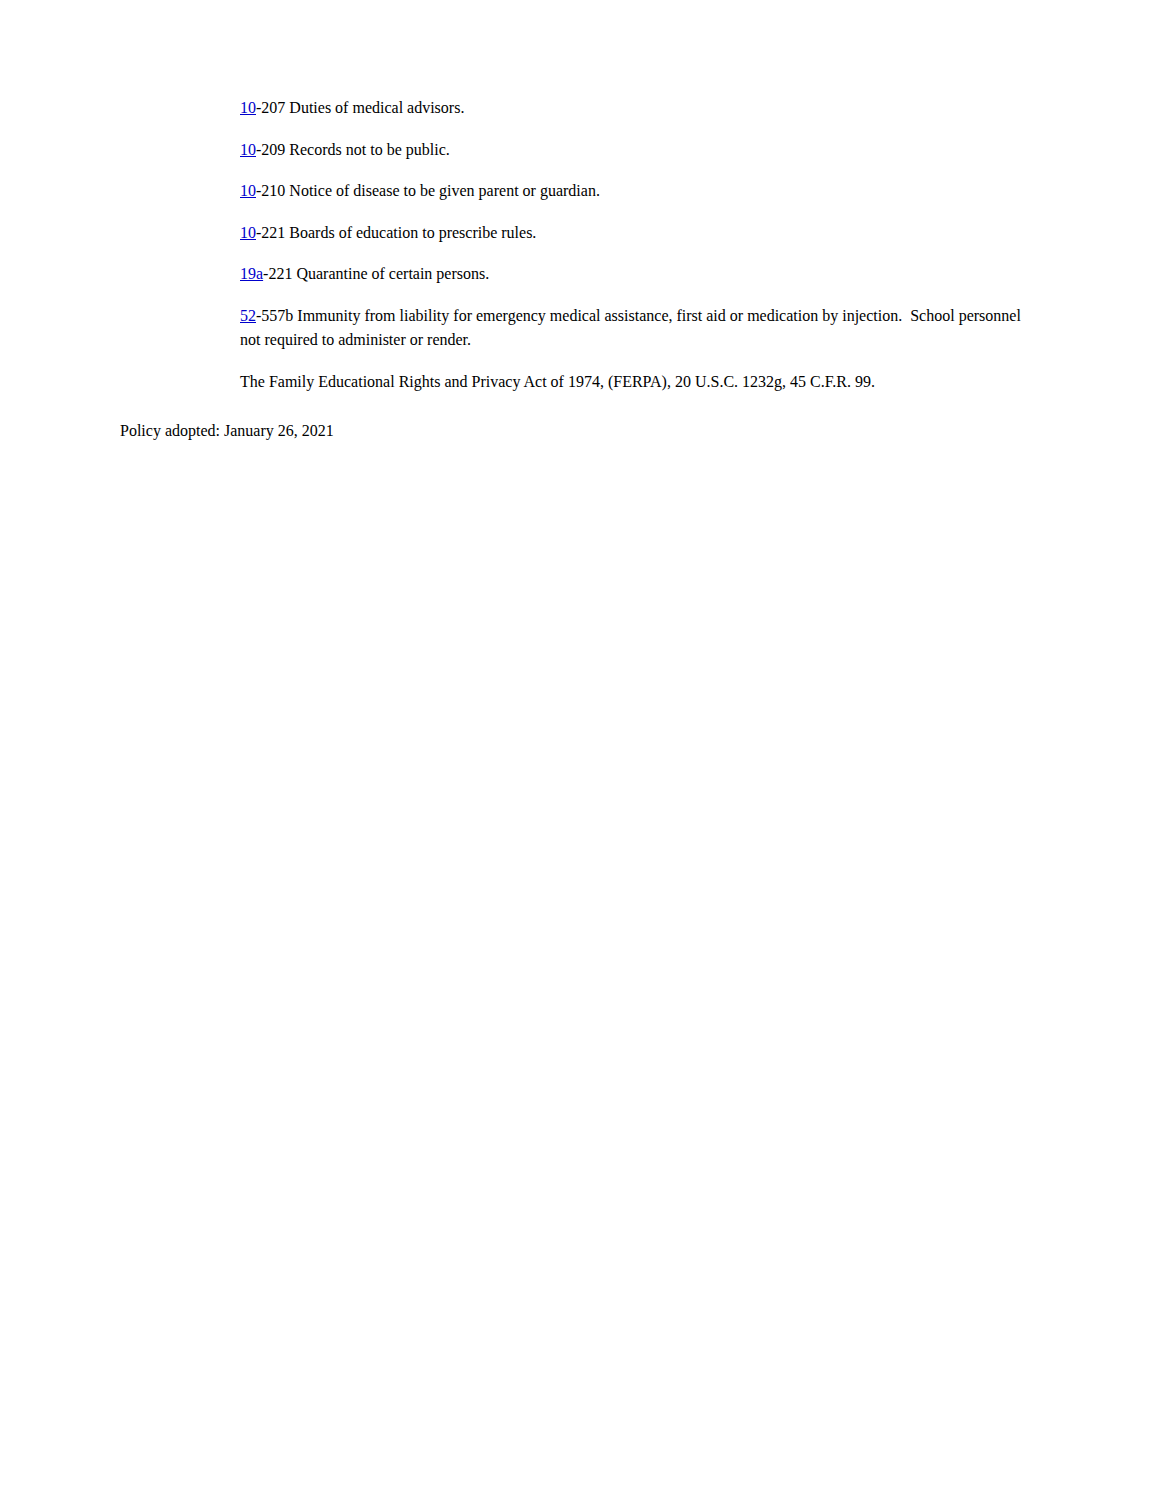10-207 Duties of medical advisors.
10-209 Records not to be public.
10-210 Notice of disease to be given parent or guardian.
10-221 Boards of education to prescribe rules.
19a-221 Quarantine of certain persons.
52-557b Immunity from liability for emergency medical assistance, first aid or medication by injection. School personnel not required to administer or render.
The Family Educational Rights and Privacy Act of 1974, (FERPA), 20 U.S.C. 1232g, 45 C.F.R. 99.
Policy adopted: January 26, 2021